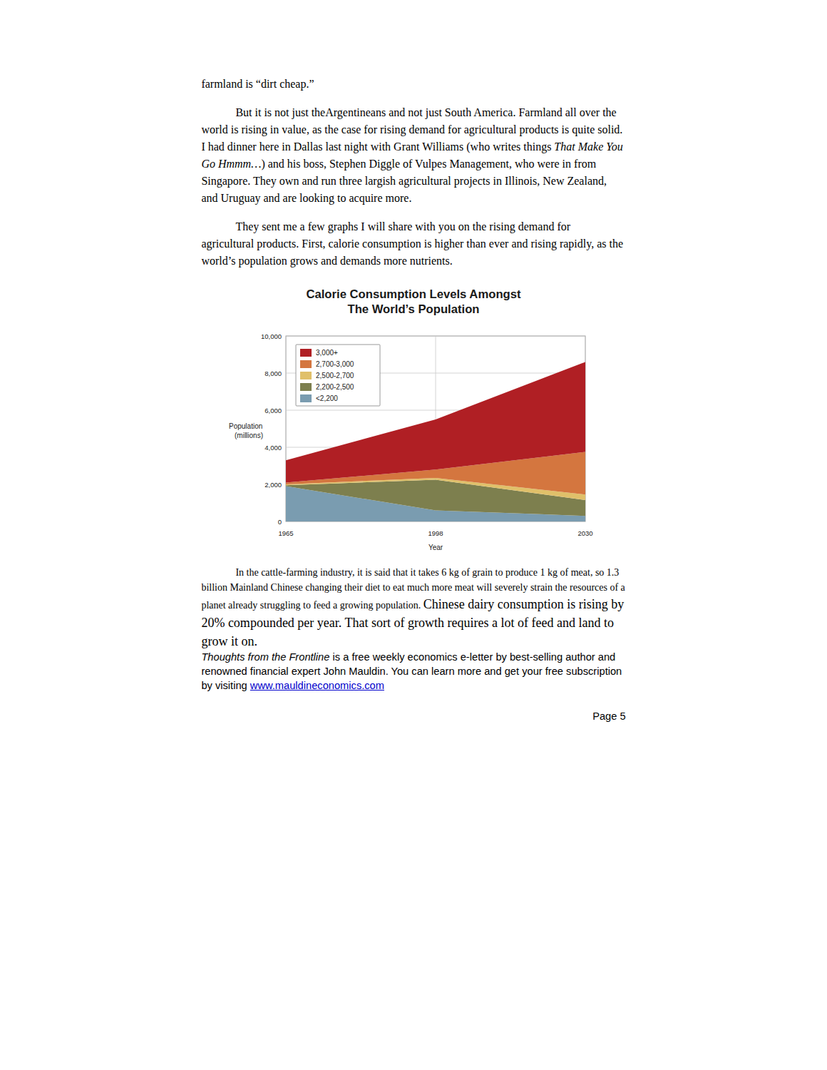farmland is “dirt cheap.”
But it is not just theArgentineans and not just South America. Farmland all over the world is rising in value, as the case for rising demand for agricultural products is quite solid. I had dinner here in Dallas last night with Grant Williams (who writes things That Make You Go Hmmm…) and his boss, Stephen Diggle of Vulpes Management, who were in from Singapore. They own and run three largish agricultural projects in Illinois, New Zealand, and Uruguay and are looking to acquire more.
They sent me a few graphs I will share with you on the rising demand for agricultural products. First, calorie consumption is higher than ever and rising rapidly, as the world’s population grows and demands more nutrients.
Calorie Consumption Levels Amongst
The World’s Population
3,000+ 2,700-3,000 2,500-2,700 2,200-2,500 <2,200 10,000 8,000 6,000 4,000 2,000 0 Population (millions) 1965 1998 2030 Year
In the cattle-farming industry, it is said that it takes 6 kg of grain to produce 1 kg of meat, so 1.3 billion Mainland Chinese changing their diet to eat much more meat will severely strain the resources of a planet already struggling to feed a growing population. Chinese dairy consumption is rising by 20% compounded per year. That sort of growth requires a lot of feed and land to grow it on.
Thoughts from the Frontline is a free weekly economics e-letter by best-selling author and renowned financial expert John Mauldin. You can learn more and get your free subscription by visiting www.mauldineconomics.com
Page 5